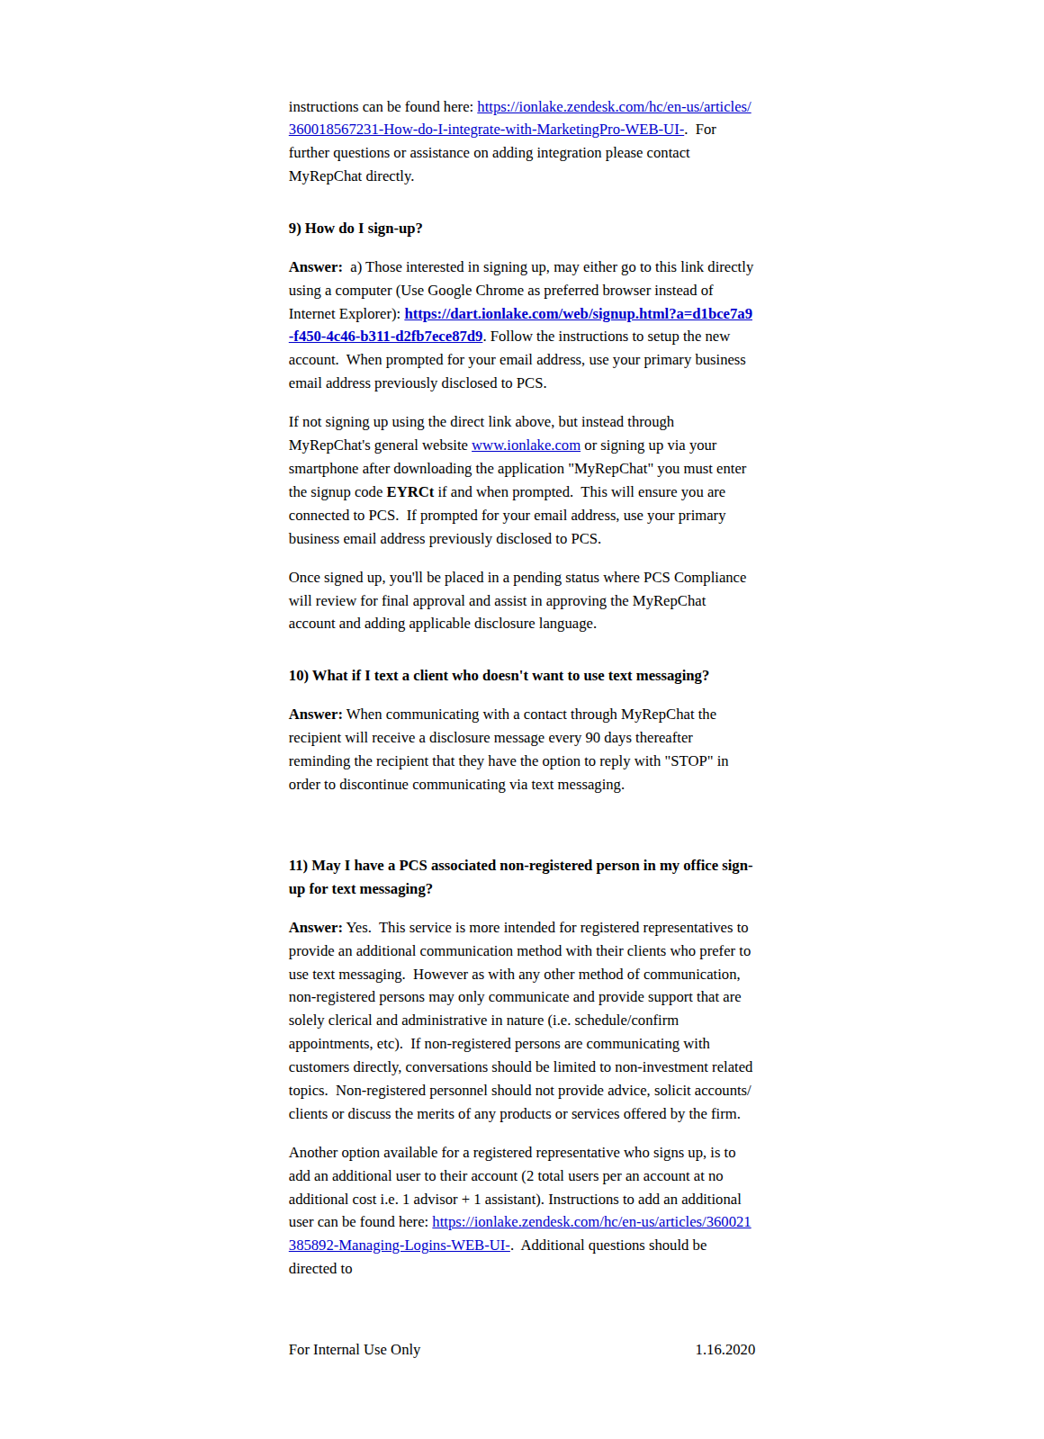instructions can be found here: https://ionlake.zendesk.com/hc/en-us/articles/360018567231-How-do-I-integrate-with-MarketingPro-WEB-UI-. For further questions or assistance on adding integration please contact MyRepChat directly.
9) How do I sign-up?
Answer: a) Those interested in signing up, may either go to this link directly using a computer (Use Google Chrome as preferred browser instead of Internet Explorer): https://dart.ionlake.com/web/signup.html?a=d1bce7a9-f450-4c46-b311-d2fb7ece87d9. Follow the instructions to setup the new account. When prompted for your email address, use your primary business email address previously disclosed to PCS.
If not signing up using the direct link above, but instead through MyRepChat's general website www.ionlake.com or signing up via your smartphone after downloading the application "MyRepChat" you must enter the signup code EYRCt if and when prompted. This will ensure you are connected to PCS. If prompted for your email address, use your primary business email address previously disclosed to PCS.
Once signed up, you'll be placed in a pending status where PCS Compliance will review for final approval and assist in approving the MyRepChat account and adding applicable disclosure language.
10) What if I text a client who doesn't want to use text messaging?
Answer: When communicating with a contact through MyRepChat the recipient will receive a disclosure message every 90 days thereafter reminding the recipient that they have the option to reply with "STOP" in order to discontinue communicating via text messaging.
11) May I have a PCS associated non-registered person in my office sign-up for text messaging?
Answer: Yes. This service is more intended for registered representatives to provide an additional communication method with their clients who prefer to use text messaging. However as with any other method of communication, non-registered persons may only communicate and provide support that are solely clerical and administrative in nature (i.e. schedule/confirm appointments, etc). If non-registered persons are communicating with customers directly, conversations should be limited to non-investment related topics. Non-registered personnel should not provide advice, solicit accounts/ clients or discuss the merits of any products or services offered by the firm.
Another option available for a registered representative who signs up, is to add an additional user to their account (2 total users per an account at no additional cost i.e. 1 advisor + 1 assistant). Instructions to add an additional user can be found here: https://ionlake.zendesk.com/hc/en-us/articles/360021385892-Managing-Logins-WEB-UI-. Additional questions should be directed to
For Internal Use Only 1.16.2020